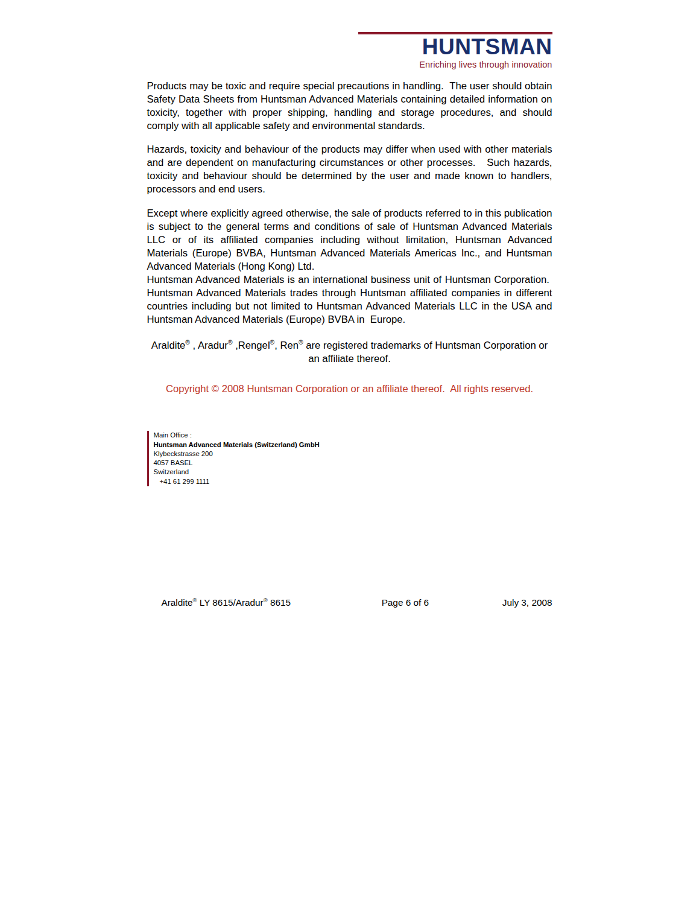HUNTSMAN
Enriching lives through innovation
Products may be toxic and require special precautions in handling. The user should obtain Safety Data Sheets from Huntsman Advanced Materials containing detailed information on toxicity, together with proper shipping, handling and storage procedures, and should comply with all applicable safety and environmental standards.
Hazards, toxicity and behaviour of the products may differ when used with other materials and are dependent on manufacturing circumstances or other processes. Such hazards, toxicity and behaviour should be determined by the user and made known to handlers, processors and end users.
Except where explicitly agreed otherwise, the sale of products referred to in this publication is subject to the general terms and conditions of sale of Huntsman Advanced Materials LLC or of its affiliated companies including without limitation, Huntsman Advanced Materials (Europe) BVBA, Huntsman Advanced Materials Americas Inc., and Huntsman Advanced Materials (Hong Kong) Ltd.
Huntsman Advanced Materials is an international business unit of Huntsman Corporation. Huntsman Advanced Materials trades through Huntsman affiliated companies in different countries including but not limited to Huntsman Advanced Materials LLC in the USA and Huntsman Advanced Materials (Europe) BVBA in Europe.
Araldite® , Aradur® ,Rengel®, Ren® are registered trademarks of Huntsman Corporation or an affiliate thereof.
Copyright © 2008 Huntsman Corporation or an affiliate thereof. All rights reserved.
Main Office :
Huntsman Advanced Materials (Switzerland) GmbH
Klybeckstrasse 200
4057 BASEL
Switzerland
+41 61 299 1111
Araldite® LY 8615/Aradur® 8615
Page 6 of 6
July 3, 2008